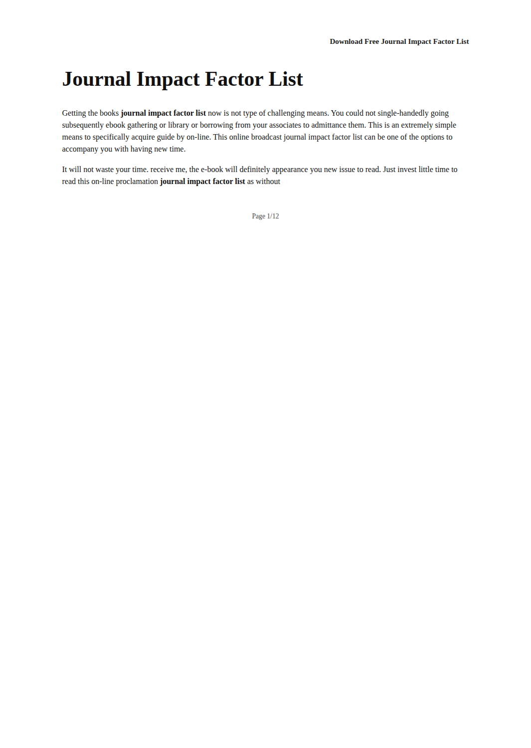Download Free Journal Impact Factor List
Journal Impact Factor List
Getting the books journal impact factor list now is not type of challenging means. You could not single-handedly going subsequently ebook gathering or library or borrowing from your associates to admittance them. This is an extremely simple means to specifically acquire guide by on-line. This online broadcast journal impact factor list can be one of the options to accompany you with having new time.
It will not waste your time. receive me, the e-book will definitely appearance you new issue to read. Just invest little time to read this on-line proclamation journal impact factor list as without
Page 1/12